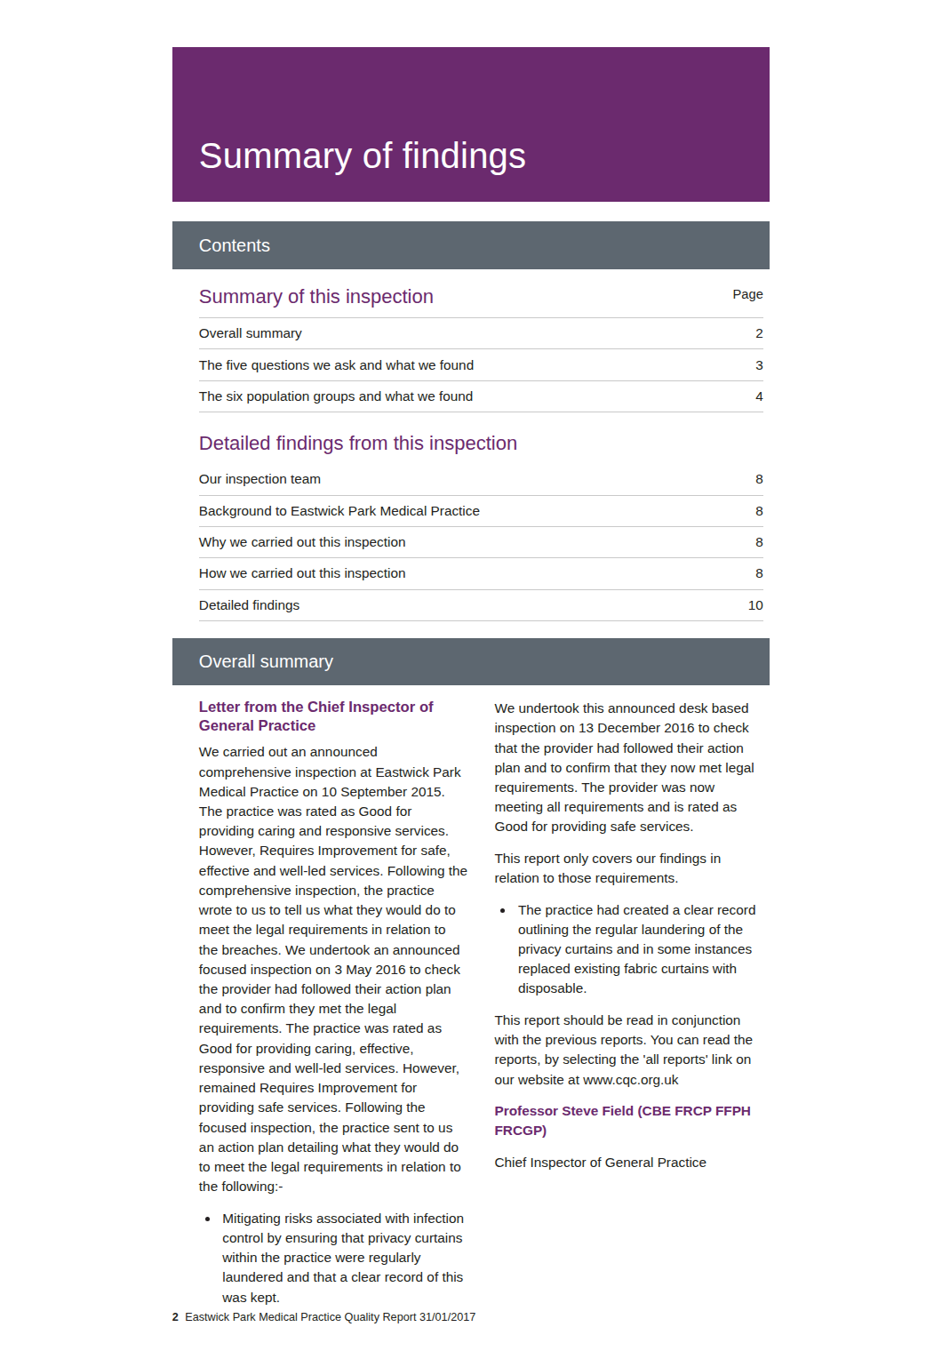Summary of findings
Contents
Page
Summary of this inspection
Overall summary 2
The five questions we ask and what we found 3
The six population groups and what we found 4
Detailed findings from this inspection
Our inspection team 8
Background to Eastwick Park Medical Practice 8
Why we carried out this inspection 8
How we carried out this inspection 8
Detailed findings 10
Overall summary
Letter from the Chief Inspector of General Practice
We carried out an announced comprehensive inspection at Eastwick Park Medical Practice on 10 September 2015. The practice was rated as Good for providing caring and responsive services. However, Requires Improvement for safe, effective and well-led services. Following the comprehensive inspection, the practice wrote to us to tell us what they would do to meet the legal requirements in relation to the breaches. We undertook an announced focused inspection on 3 May 2016 to check the provider had followed their action plan and to confirm they met the legal requirements. The practice was rated as Good for providing caring, effective, responsive and well-led services. However, remained Requires Improvement for providing safe services. Following the focused inspection, the practice sent to us an action plan detailing what they would do to meet the legal requirements in relation to the following:-
Mitigating risks associated with infection control by ensuring that privacy curtains within the practice were regularly laundered and that a clear record of this was kept.
We undertook this announced desk based inspection on 13 December 2016 to check that the provider had followed their action plan and to confirm that they now met legal requirements. The provider was now meeting all requirements and is rated as Good for providing safe services.
This report only covers our findings in relation to those requirements.
The practice had created a clear record outlining the regular laundering of the privacy curtains and in some instances replaced existing fabric curtains with disposable.
This report should be read in conjunction with the previous reports. You can read the reports, by selecting the 'all reports' link on our website at www.cqc.org.uk
Professor Steve Field (CBE FRCP FFPH FRCGP)
Chief Inspector of General Practice
2 Eastwick Park Medical Practice Quality Report 31/01/2017